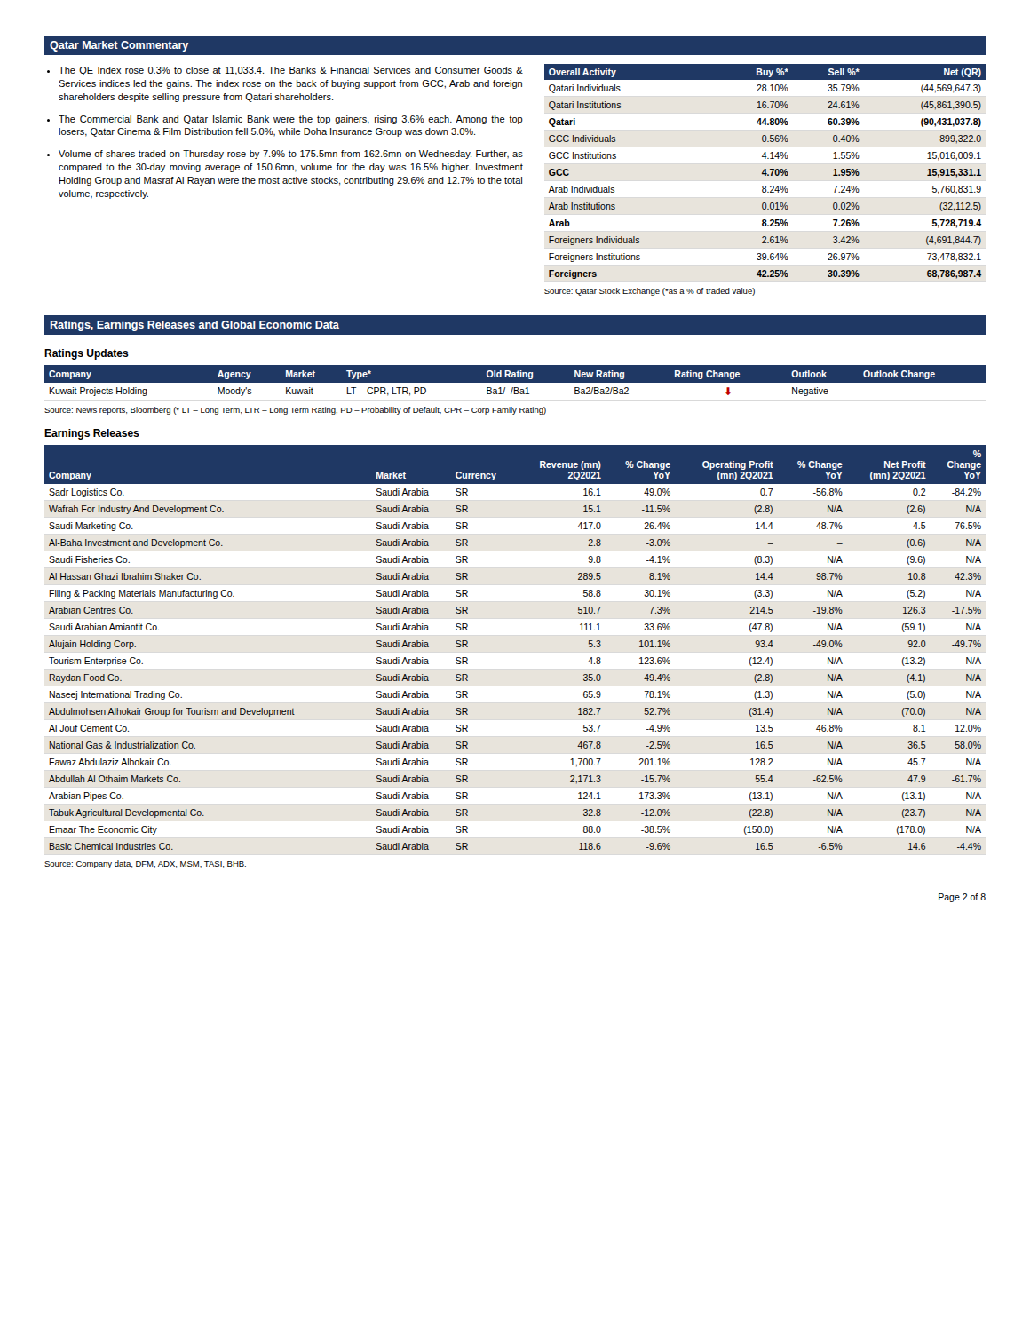Qatar Market Commentary
The QE Index rose 0.3% to close at 11,033.4. The Banks & Financial Services and Consumer Goods & Services indices led the gains. The index rose on the back of buying support from GCC, Arab and foreign shareholders despite selling pressure from Qatari shareholders.
The Commercial Bank and Qatar Islamic Bank were the top gainers, rising 3.6% each. Among the top losers, Qatar Cinema & Film Distribution fell 5.0%, while Doha Insurance Group was down 3.0%.
Volume of shares traded on Thursday rose by 7.9% to 175.5mn from 162.6mn on Wednesday. Further, as compared to the 30-day moving average of 150.6mn, volume for the day was 16.5% higher. Investment Holding Group and Masraf Al Rayan were the most active stocks, contributing 29.6% and 12.7% to the total volume, respectively.
| Overall Activity | Buy %* | Sell %* | Net (QR) |
| --- | --- | --- | --- |
| Qatari Individuals | 28.10% | 35.79% | (44,569,647.3) |
| Qatari Institutions | 16.70% | 24.61% | (45,861,390.5) |
| Qatari | 44.80% | 60.39% | (90,431,037.8) |
| GCC Individuals | 0.56% | 0.40% | 899,322.0 |
| GCC Institutions | 4.14% | 1.55% | 15,016,009.1 |
| GCC | 4.70% | 1.95% | 15,915,331.1 |
| Arab Individuals | 8.24% | 7.24% | 5,760,831.9 |
| Arab Institutions | 0.01% | 0.02% | (32,112.5) |
| Arab | 8.25% | 7.26% | 5,728,719.4 |
| Foreigners Individuals | 2.61% | 3.42% | (4,691,844.7) |
| Foreigners Institutions | 39.64% | 26.97% | 73,478,832.1 |
| Foreigners | 42.25% | 30.39% | 68,786,987.4 |
Source: Qatar Stock Exchange (*as a % of traded value)
Ratings, Earnings Releases and Global Economic Data
Ratings Updates
| Company | Agency | Market | Type* | Old Rating | New Rating | Rating Change | Outlook | Outlook Change |
| --- | --- | --- | --- | --- | --- | --- | --- | --- |
| Kuwait Projects Holding | Moody's | Kuwait | LT – CPR, LTR, PD | Ba1/–/Ba1 | Ba2/Ba2/Ba2 | ⬇ | Negative | – |
Source: News reports, Bloomberg (* LT – Long Term, LTR – Long Term Rating, PD – Probability of Default, CPR – Corp Family Rating)
Earnings Releases
| Company | Market | Currency | Revenue (mn) 2Q2021 | % Change YoY | Operating Profit (mn) 2Q2021 | % Change YoY | Net Profit (mn) 2Q2021 | % Change YoY |
| --- | --- | --- | --- | --- | --- | --- | --- | --- |
| Sadr Logistics Co. | Saudi Arabia | SR | 16.1 | 49.0% | 0.7 | -56.8% | 0.2 | -84.2% |
| Wafrah For Industry And Development Co. | Saudi Arabia | SR | 15.1 | -11.5% | (2.8) | N/A | (2.6) | N/A |
| Saudi Marketing Co. | Saudi Arabia | SR | 417.0 | -26.4% | 14.4 | -48.7% | 4.5 | -76.5% |
| Al-Baha Investment and Development Co. | Saudi Arabia | SR | 2.8 | -3.0% | – | – | (0.6) | N/A |
| Saudi Fisheries Co. | Saudi Arabia | SR | 9.8 | -4.1% | (8.3) | N/A | (9.6) | N/A |
| Al Hassan Ghazi Ibrahim Shaker Co. | Saudi Arabia | SR | 289.5 | 8.1% | 14.4 | 98.7% | 10.8 | 42.3% |
| Filing & Packing Materials Manufacturing Co. | Saudi Arabia | SR | 58.8 | 30.1% | (3.3) | N/A | (5.2) | N/A |
| Arabian Centres Co. | Saudi Arabia | SR | 510.7 | 7.3% | 214.5 | -19.8% | 126.3 | -17.5% |
| Saudi Arabian Amiantit Co. | Saudi Arabia | SR | 111.1 | 33.6% | (47.8) | N/A | (59.1) | N/A |
| Alujain Holding Corp. | Saudi Arabia | SR | 5.3 | 101.1% | 93.4 | -49.0% | 92.0 | -49.7% |
| Tourism Enterprise Co. | Saudi Arabia | SR | 4.8 | 123.6% | (12.4) | N/A | (13.2) | N/A |
| Raydan Food Co. | Saudi Arabia | SR | 35.0 | 49.4% | (2.8) | N/A | (4.1) | N/A |
| Naseej International Trading Co. | Saudi Arabia | SR | 65.9 | 78.1% | (1.3) | N/A | (5.0) | N/A |
| Abdulmohsen Alhokair Group for Tourism and Development | Saudi Arabia | SR | 182.7 | 52.7% | (31.4) | N/A | (70.0) | N/A |
| Al Jouf Cement Co. | Saudi Arabia | SR | 53.7 | -4.9% | 13.5 | 46.8% | 8.1 | 12.0% |
| National Gas & Industrialization Co. | Saudi Arabia | SR | 467.8 | -2.5% | 16.5 | N/A | 36.5 | 58.0% |
| Fawaz Abdulaziz Alhokair Co. | Saudi Arabia | SR | 1,700.7 | 201.1% | 128.2 | N/A | 45.7 | N/A |
| Abdullah Al Othaim Markets Co. | Saudi Arabia | SR | 2,171.3 | -15.7% | 55.4 | -62.5% | 47.9 | -61.7% |
| Arabian Pipes Co. | Saudi Arabia | SR | 124.1 | 173.3% | (13.1) | N/A | (13.1) | N/A |
| Tabuk Agricultural Developmental Co. | Saudi Arabia | SR | 32.8 | -12.0% | (22.8) | N/A | (23.7) | N/A |
| Emaar The Economic City | Saudi Arabia | SR | 88.0 | -38.5% | (150.0) | N/A | (178.0) | N/A |
| Basic Chemical Industries Co. | Saudi Arabia | SR | 118.6 | -9.6% | 16.5 | -6.5% | 14.6 | -4.4% |
Source: Company data, DFM, ADX, MSM, TASI, BHB.
Page 2 of 8